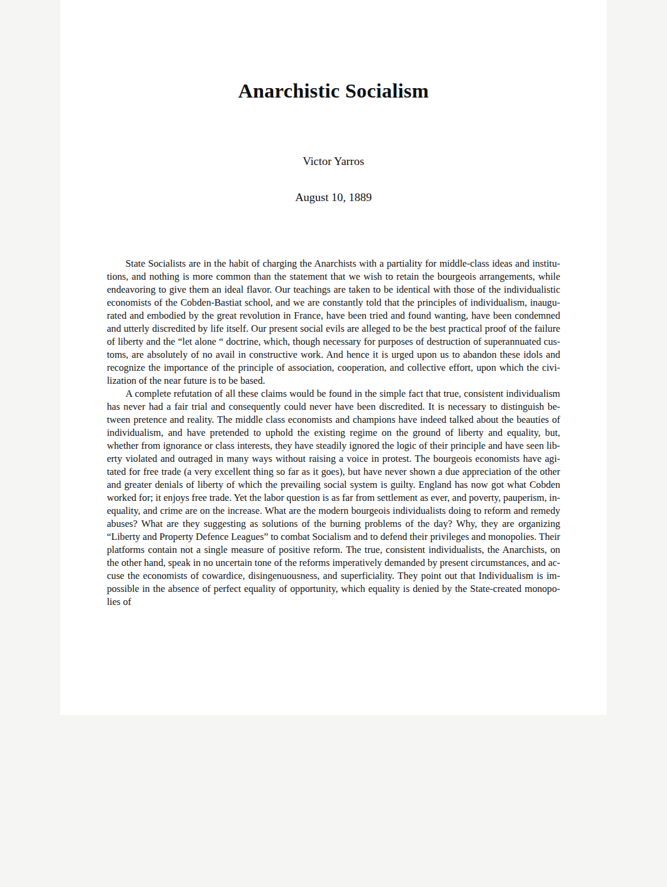Anarchistic Socialism
Victor Yarros
August 10, 1889
State Socialists are in the habit of charging the Anarchists with a partiality for middle-class ideas and institutions, and nothing is more common than the statement that we wish to retain the bourgeois arrangements, while endeavoring to give them an ideal flavor. Our teachings are taken to be identical with those of the individualistic economists of the Cobden-Bastiat school, and we are constantly told that the principles of individualism, inaugurated and embodied by the great revolution in France, have been tried and found wanting, have been condemned and utterly discredited by life itself. Our present social evils are alleged to be the best practical proof of the failure of liberty and the “let alone “ doctrine, which, though necessary for purposes of destruction of superannuated customs, are absolutely of no avail in constructive work. And hence it is urged upon us to abandon these idols and recognize the importance of the principle of association, cooperation, and collective effort, upon which the civilization of the near future is to be based.
A complete refutation of all these claims would be found in the simple fact that true, consistent individualism has never had a fair trial and consequently could never have been discredited. It is necessary to distinguish between pretence and reality. The middle class economists and champions have indeed talked about the beauties of individualism, and have pretended to uphold the existing regime on the ground of liberty and equality, but, whether from ignorance or class interests, they have steadily ignored the logic of their principle and have seen liberty violated and outraged in many ways without raising a voice in protest. The bourgeois economists have agitated for free trade (a very excellent thing so far as it goes), but have never shown a due appreciation of the other and greater denials of liberty of which the prevailing social system is guilty. England has now got what Cobden worked for; it enjoys free trade. Yet the labor question is as far from settlement as ever, and poverty, pauperism, inequality, and crime are on the increase. What are the modern bourgeois individualists doing to reform and remedy abuses? What are they suggesting as solutions of the burning problems of the day? Why, they are organizing “Liberty and Property Defence Leagues” to combat Socialism and to defend their privileges and monopolies. Their platforms contain not a single measure of positive reform. The true, consistent individualists, the Anarchists, on the other hand, speak in no uncertain tone of the reforms imperatively demanded by present circumstances, and accuse the economists of cowardice, disingenuousness, and superficiality. They point out that Individualism is impossible in the absence of perfect equality of opportunity, which equality is denied by the State-created monopolies of